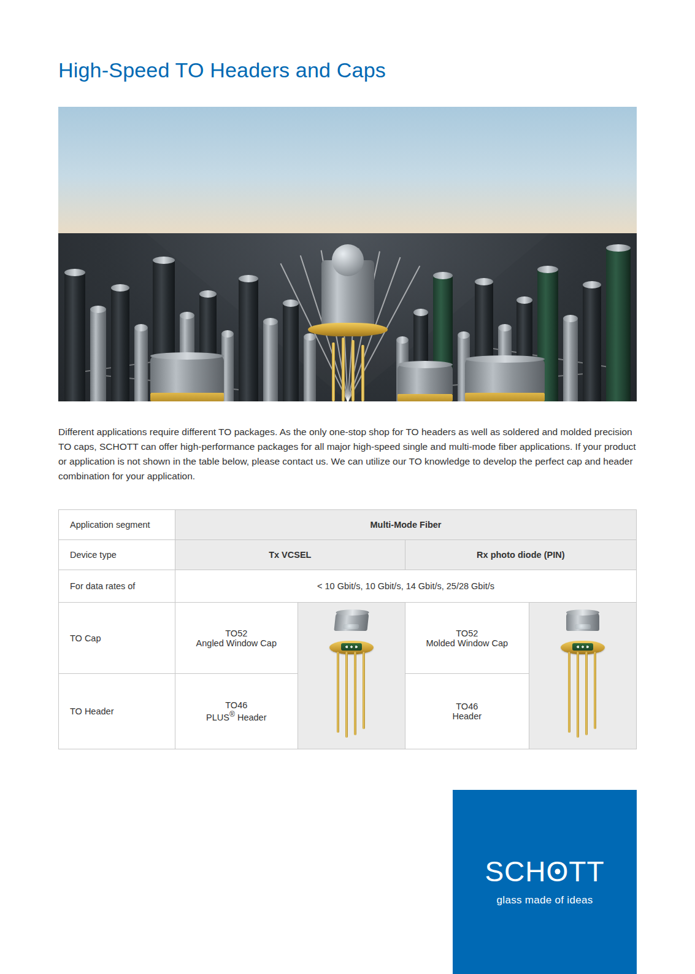High-Speed TO Headers and Caps
Different applications require different TO packages. As the only one-stop shop for TO headers as well as soldered and molded precision TO caps, SCHOTT can offer high-performance packages for all major high-speed single and multi-mode fiber applications. If your product or application is not shown in the table below, please contact us. We can utilize our TO knowledge to develop the perfect cap and header combination for your application.
| Application segment | Multi-Mode Fiber |
| --- | --- |
| Device type | Tx VCSEL | Rx photo diode (PIN) |
| For data rates of | < 10 Gbit/s, 10 Gbit/s, 14 Gbit/s, 25/28 Gbit/s |
| TO Cap | TO52 Angled Window Cap | | TO52 Molded Window Cap | |
| TO Header | TO46 PLUS ® Header | TO46 Header |
SCHOTT
glass made of ideas